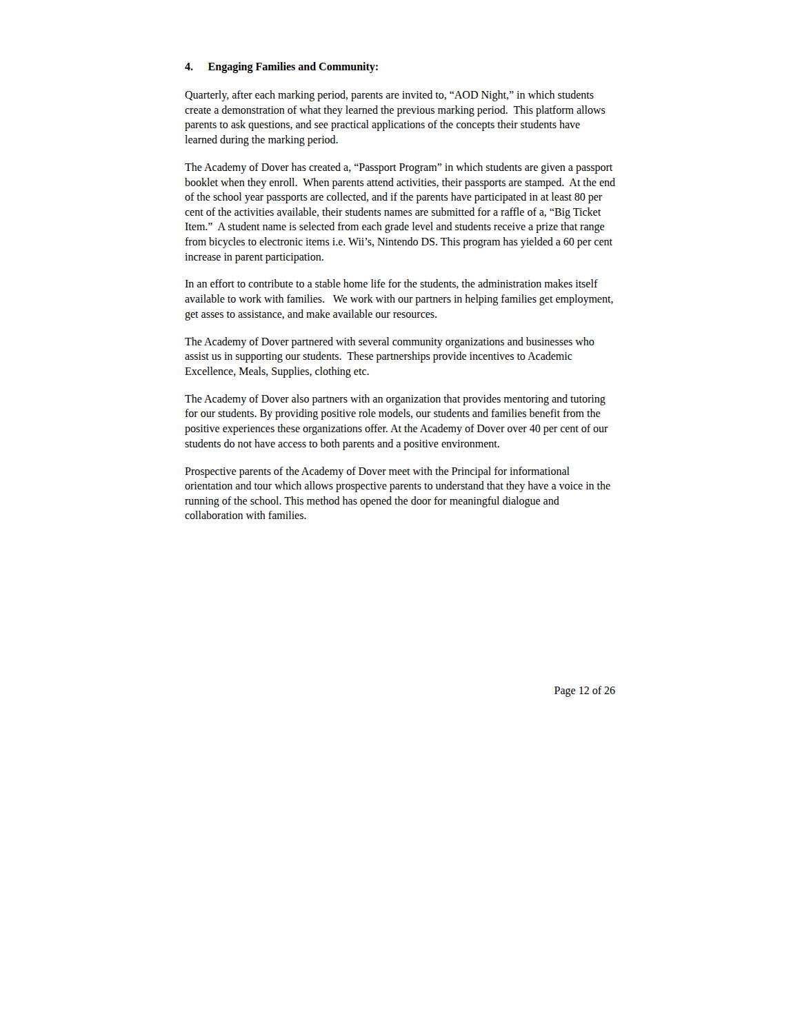4. Engaging Families and Community:
Quarterly, after each marking period, parents are invited to, “AOD Night,” in which students create a demonstration of what they learned the previous marking period. This platform allows parents to ask questions, and see practical applications of the concepts their students have learned during the marking period.
The Academy of Dover has created a, “Passport Program” in which students are given a passport booklet when they enroll. When parents attend activities, their passports are stamped. At the end of the school year passports are collected, and if the parents have participated in at least 80 per cent of the activities available, their students names are submitted for a raffle of a, “Big Ticket Item.” A student name is selected from each grade level and students receive a prize that range from bicycles to electronic items i.e. Wii’s, Nintendo DS. This program has yielded a 60 per cent increase in parent participation.
In an effort to contribute to a stable home life for the students, the administration makes itself available to work with families. We work with our partners in helping families get employment, get asses to assistance, and make available our resources.
The Academy of Dover partnered with several community organizations and businesses who assist us in supporting our students. These partnerships provide incentives to Academic Excellence, Meals, Supplies, clothing etc.
The Academy of Dover also partners with an organization that provides mentoring and tutoring for our students. By providing positive role models, our students and families benefit from the positive experiences these organizations offer. At the Academy of Dover over 40 per cent of our students do not have access to both parents and a positive environment.
Prospective parents of the Academy of Dover meet with the Principal for informational orientation and tour which allows prospective parents to understand that they have a voice in the running of the school. This method has opened the door for meaningful dialogue and collaboration with families.
Page 12 of 26